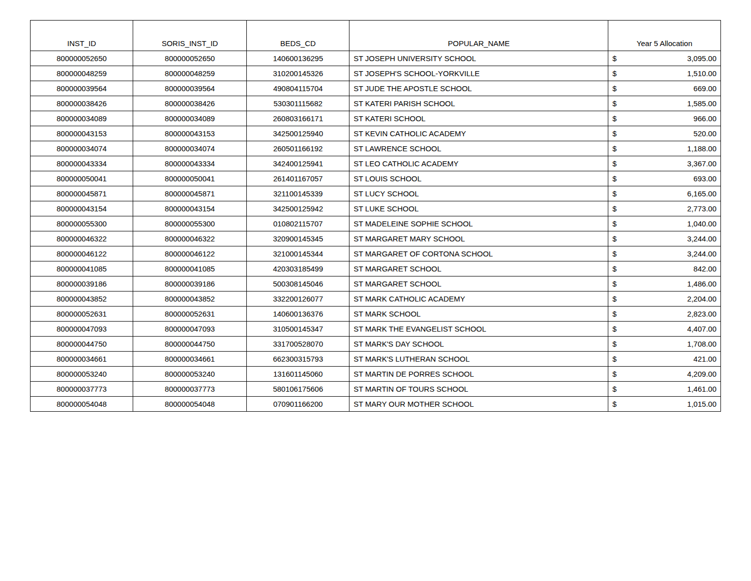Year 5 Allocation table
| INST_ID | SORIS_INST_ID | BEDS_CD | POPULAR_NAME | Year 5 Allocation |
| --- | --- | --- | --- | --- |
| 800000052650 | 800000052650 | 140600136295 | ST JOSEPH UNIVERSITY SCHOOL | $ 3,095.00 |
| 800000048259 | 800000048259 | 310200145326 | ST JOSEPH'S SCHOOL-YORKVILLE | $ 1,510.00 |
| 800000039564 | 800000039564 | 490804115704 | ST JUDE THE APOSTLE SCHOOL | $ 669.00 |
| 800000038426 | 800000038426 | 530301115682 | ST KATERI PARISH SCHOOL | $ 1,585.00 |
| 800000034089 | 800000034089 | 260803166171 | ST KATERI SCHOOL | $ 966.00 |
| 800000043153 | 800000043153 | 342500125940 | ST KEVIN CATHOLIC ACADEMY | $ 520.00 |
| 800000034074 | 800000034074 | 260501166192 | ST LAWRENCE SCHOOL | $ 1,188.00 |
| 800000043334 | 800000043334 | 342400125941 | ST LEO CATHOLIC ACADEMY | $ 3,367.00 |
| 800000050041 | 800000050041 | 261401167057 | ST LOUIS SCHOOL | $ 693.00 |
| 800000045871 | 800000045871 | 321100145339 | ST LUCY SCHOOL | $ 6,165.00 |
| 800000043154 | 800000043154 | 342500125942 | ST LUKE SCHOOL | $ 2,773.00 |
| 800000055300 | 800000055300 | 010802115707 | ST MADELEINE SOPHIE SCHOOL | $ 1,040.00 |
| 800000046322 | 800000046322 | 320900145345 | ST MARGARET MARY SCHOOL | $ 3,244.00 |
| 800000046122 | 800000046122 | 321000145344 | ST MARGARET OF CORTONA SCHOOL | $ 3,244.00 |
| 800000041085 | 800000041085 | 420303185499 | ST MARGARET SCHOOL | $ 842.00 |
| 800000039186 | 800000039186 | 500308145046 | ST MARGARET SCHOOL | $ 1,486.00 |
| 800000043852 | 800000043852 | 332200126077 | ST MARK CATHOLIC ACADEMY | $ 2,204.00 |
| 800000052631 | 800000052631 | 140600136376 | ST MARK SCHOOL | $ 2,823.00 |
| 800000047093 | 800000047093 | 310500145347 | ST MARK THE EVANGELIST SCHOOL | $ 4,407.00 |
| 800000044750 | 800000044750 | 331700528070 | ST MARK'S DAY SCHOOL | $ 1,708.00 |
| 800000034661 | 800000034661 | 662300315793 | ST MARK'S LUTHERAN SCHOOL | $ 421.00 |
| 800000053240 | 800000053240 | 131601145060 | ST MARTIN DE PORRES SCHOOL | $ 4,209.00 |
| 800000037773 | 800000037773 | 580106175606 | ST MARTIN OF TOURS SCHOOL | $ 1,461.00 |
| 800000054048 | 800000054048 | 070901166200 | ST MARY OUR MOTHER SCHOOL | $ 1,015.00 |